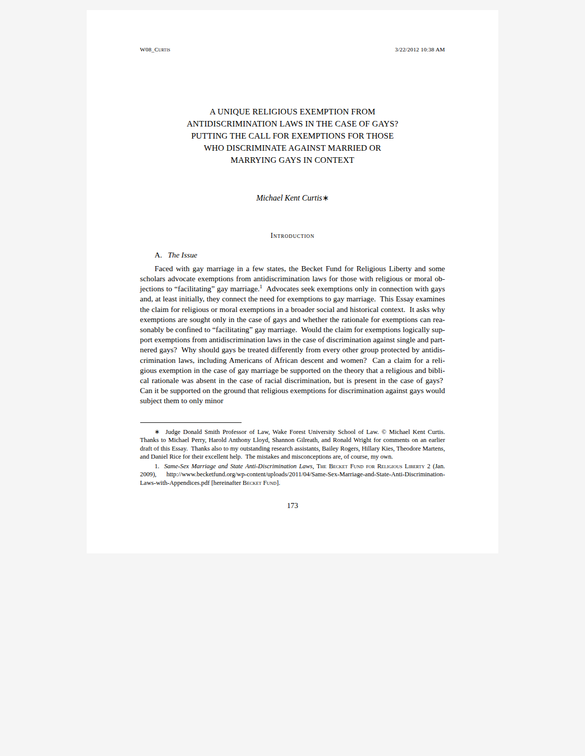W08_Curtis 3/22/2012 10:38 AM
A UNIQUE RELIGIOUS EXEMPTION FROM
ANTIDISCRIMINATION LAWS IN THE CASE OF GAYS?
PUTTING THE CALL FOR EXEMPTIONS FOR THOSE
WHO DISCRIMINATE AGAINST MARRIED OR
MARRYING GAYS IN CONTEXT
Michael Kent Curtis∗
Introduction
A. The Issue
Faced with gay marriage in a few states, the Becket Fund for Religious Liberty and some scholars advocate exemptions from antidiscrimination laws for those with religious or moral objections to “facilitating” gay marriage.1 Advocates seek exemptions only in connection with gays and, at least initially, they connect the need for exemptions to gay marriage. This Essay examines the claim for religious or moral exemptions in a broader social and historical context. It asks why exemptions are sought only in the case of gays and whether the rationale for exemptions can reasonably be confined to “facilitating” gay marriage. Would the claim for exemptions logically support exemptions from antidiscrimination laws in the case of discrimination against single and partnered gays? Why should gays be treated differently from every other group protected by antidiscrimination laws, including Americans of African descent and women? Can a claim for a religious exemption in the case of gay marriage be supported on the theory that a religious and biblical rationale was absent in the case of racial discrimination, but is present in the case of gays? Can it be supported on the ground that religious exemptions for discrimination against gays would subject them to only minor
∗ Judge Donald Smith Professor of Law, Wake Forest University School of Law. © Michael Kent Curtis. Thanks to Michael Perry, Harold Anthony Lloyd, Shannon Gilreath, and Ronald Wright for comments on an earlier draft of this Essay. Thanks also to my outstanding research assistants, Bailey Rogers, Hillary Kies, Theodore Martens, and Daniel Rice for their excellent help. The mistakes and misconceptions are, of course, my own.
1. Same-Sex Marriage and State Anti-Discrimination Laws, The Becket Fund for Religious Liberty 2 (Jan. 2009), http://www.becketfund.org/wp-content/uploads/2011/04/Same-Sex-Marriage-and-State-Anti-Discrimination-Laws-with-Appendices.pdf [hereinafter Becket Fund].
173